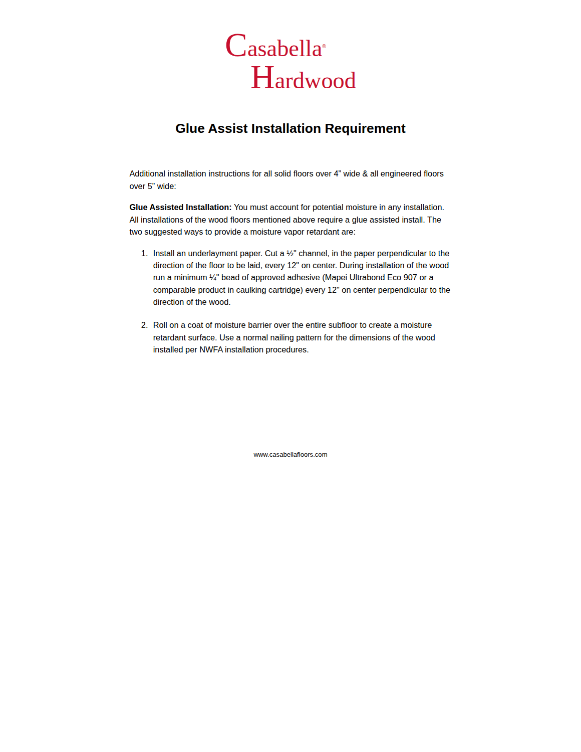Casabella®
Hardwood
Glue Assist Installation Requirement
Additional installation instructions for all solid floors over 4” wide & all engineered floors over 5” wide:
Glue Assisted Installation: You must account for potential moisture in any installation. All installations of the wood floors mentioned above require a glue assisted install. The two suggested ways to provide a moisture vapor retardant are:
Install an underlayment paper. Cut a ½" channel, in the paper perpendicular to the direction of the floor to be laid, every 12" on center. During installation of the wood run a minimum ¼" bead of approved adhesive (Mapei Ultrabond Eco 907 or a comparable product in caulking cartridge) every 12" on center perpendicular to the direction of the wood.
Roll on a coat of moisture barrier over the entire subfloor to create a moisture retardant surface. Use a normal nailing pattern for the dimensions of the wood installed per NWFA installation procedures.
www.casabellafloors.com